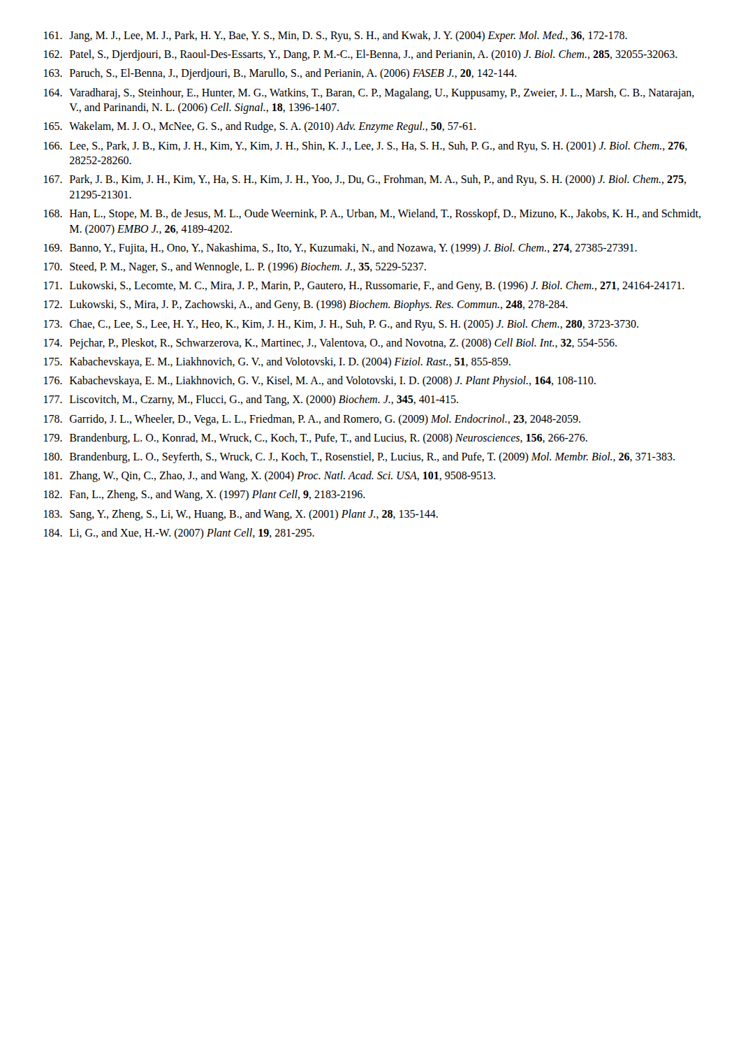Jang, M. J., Lee, M. J., Park, H. Y., Bae, Y. S., Min, D. S., Ryu, S. H., and Kwak, J. Y. (2004) Exper. Mol. Med., 36, 172-178.
Patel, S., Djerdjouri, B., Raoul-Des-Essarts, Y., Dang, P. M.-C., El-Benna, J., and Perianin, A. (2010) J. Biol. Chem., 285, 32055-32063.
Paruch, S., El-Benna, J., Djerdjouri, B., Marullo, S., and Perianin, A. (2006) FASEB J., 20, 142-144.
Varadharaj, S., Steinhour, E., Hunter, M. G., Watkins, T., Baran, C. P., Magalang, U., Kuppusamy, P., Zweier, J. L., Marsh, C. B., Natarajan, V., and Parinandi, N. L. (2006) Cell. Signal., 18, 1396-1407.
Wakelam, M. J. O., McNee, G. S., and Rudge, S. A. (2010) Adv. Enzyme Regul., 50, 57-61.
Lee, S., Park, J. B., Kim, J. H., Kim, Y., Kim, J. H., Shin, K. J., Lee, J. S., Ha, S. H., Suh, P. G., and Ryu, S. H. (2001) J. Biol. Chem., 276, 28252-28260.
Park, J. B., Kim, J. H., Kim, Y., Ha, S. H., Kim, J. H., Yoo, J., Du, G., Frohman, M. A., Suh, P., and Ryu, S. H. (2000) J. Biol. Chem., 275, 21295-21301.
Han, L., Stope, M. B., de Jesus, M. L., Oude Weernink, P. A., Urban, M., Wieland, T., Rosskopf, D., Mizuno, K., Jakobs, K. H., and Schmidt, M. (2007) EMBO J., 26, 4189-4202.
Banno, Y., Fujita, H., Ono, Y., Nakashima, S., Ito, Y., Kuzumaki, N., and Nozawa, Y. (1999) J. Biol. Chem., 274, 27385-27391.
Steed, P. M., Nager, S., and Wennogle, L. P. (1996) Biochem. J., 35, 5229-5237.
Lukowski, S., Lecomte, M. C., Mira, J. P., Marin, P., Gautero, H., Russomarie, F., and Geny, B. (1996) J. Biol. Chem., 271, 24164-24171.
Lukowski, S., Mira, J. P., Zachowski, A., and Geny, B. (1998) Biochem. Biophys. Res. Commun., 248, 278-284.
Chae, C., Lee, S., Lee, H. Y., Heo, K., Kim, J. H., Kim, J. H., Suh, P. G., and Ryu, S. H. (2005) J. Biol. Chem., 280, 3723-3730.
Pejchar, P., Pleskot, R., Schwarzerova, K., Martinec, J., Valentova, O., and Novotna, Z. (2008) Cell Biol. Int., 32, 554-556.
Kabachevskaya, E. M., Liakhnovich, G. V., and Volotovski, I. D. (2004) Fiziol. Rast., 51, 855-859.
Kabachevskaya, E. M., Liakhnovich, G. V., Kisel, M. A., and Volotovski, I. D. (2008) J. Plant Physiol., 164, 108-110.
Liscovitch, M., Czarny, M., Flucci, G., and Tang, X. (2000) Biochem. J., 345, 401-415.
Garrido, J. L., Wheeler, D., Vega, L. L., Friedman, P. A., and Romero, G. (2009) Mol. Endocrinol., 23, 2048-2059.
Brandenburg, L. O., Konrad, M., Wruck, C., Koch, T., Pufe, T., and Lucius, R. (2008) Neurosciences, 156, 266-276.
Brandenburg, L. O., Seyferth, S., Wruck, C. J., Koch, T., Rosenstiel, P., Lucius, R., and Pufe, T. (2009) Mol. Membr. Biol., 26, 371-383.
Zhang, W., Qin, C., Zhao, J., and Wang, X. (2004) Proc. Natl. Acad. Sci. USA, 101, 9508-9513.
Fan, L., Zheng, S., and Wang, X. (1997) Plant Cell, 9, 2183-2196.
Sang, Y., Zheng, S., Li, W., Huang, B., and Wang, X. (2001) Plant J., 28, 135-144.
Li, G., and Xue, H.-W. (2007) Plant Cell, 19, 281-295.